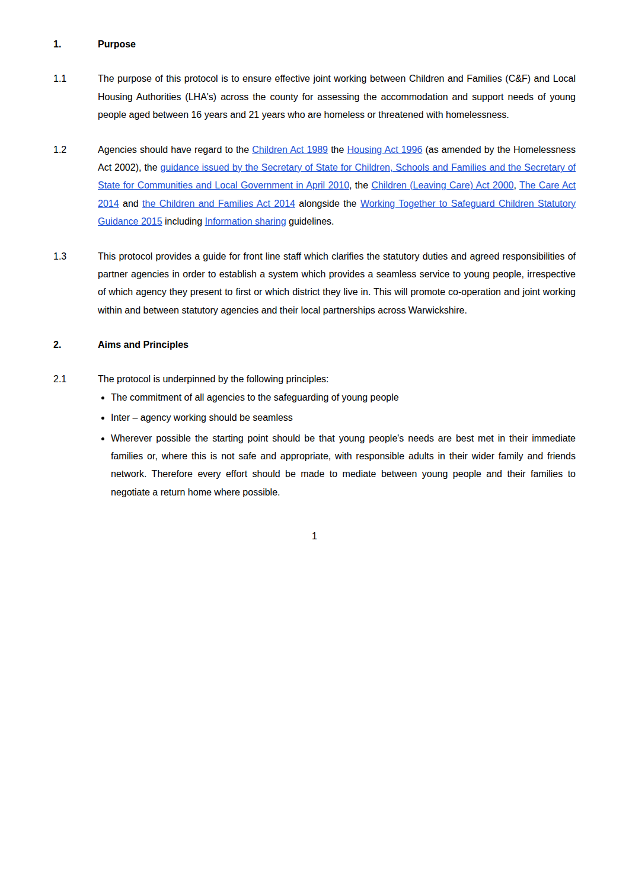1.
Purpose
1.1
The purpose of this protocol is to ensure effective joint working between Children and Families (C&F) and Local Housing Authorities (LHA's) across the county for assessing the accommodation and support needs of young people aged between 16 years and 21 years who are homeless or threatened with homelessness.
1.2
Agencies should have regard to the Children Act 1989 the Housing Act 1996 (as amended by the Homelessness Act 2002), the guidance issued by the Secretary of State for Children, Schools and Families and the Secretary of State for Communities and Local Government in April 2010, the Children (Leaving Care) Act 2000, The Care Act 2014 and the Children and Families Act 2014 alongside the Working Together to Safeguard Children Statutory Guidance 2015 including Information sharing guidelines.
1.3
This protocol provides a guide for front line staff which clarifies the statutory duties and agreed responsibilities of partner agencies in order to establish a system which provides a seamless service to young people, irrespective of which agency they present to first or which district they live in. This will promote co-operation and joint working within and between statutory agencies and their local partnerships across Warwickshire.
2.
Aims and Principles
2.1
The protocol is underpinned by the following principles:
The commitment of all agencies to the safeguarding of young people
Inter – agency working should be seamless
Wherever possible the starting point should be that young people's needs are best met in their immediate families or, where this is not safe and appropriate, with responsible adults in their wider family and friends network. Therefore every effort should be made to mediate between young people and their families to negotiate a return home where possible.
1